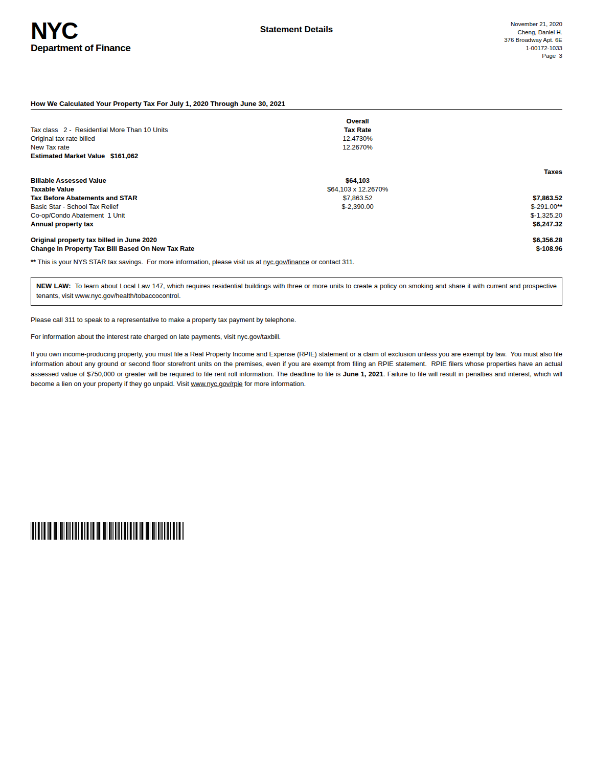NYC
Department of Finance
Statement Details
November 21, 2020
Cheng, Daniel H.
376 Broadway Apt. 6E
1-00172-1033
Page 3
How We Calculated Your Property Tax For July 1, 2020 Through June 30, 2021
| | Overall | |
| Tax class 2 - Residential More Than 10 Units | Tax Rate | |
| Original tax rate billed | 12.4730% | |
| New Tax rate | 12.2670% | |
| Estimated Market Value $161,062 | | |
| | | Taxes |
| Billable Assessed Value | $64,103 | |
| Taxable Value | $64,103 x 12.2670% | |
| Tax Before Abatements and STAR | $7,863.52 | $7,863.52 |
| Basic Star - School Tax Relief | $-2,390.00 | $-291.00 ** |
| Co-op/Condo Abatement 1 Unit | | $-1,325.20 |
| Annual property tax | | $6,247.32 |
| Original property tax billed in June 2020 | | $6,356.28 |
| Change In Property Tax Bill Based On New Tax Rate | | $-108.96 |
** This is your NYS STAR tax savings. For more information, please visit us at nyc.gov/finance or contact 311.
NEW LAW: To learn about Local Law 147, which requires residential buildings with three or more units to create a policy on smoking and share it with current and prospective tenants, visit www.nyc.gov/health/tobaccocontrol.
Please call 311 to speak to a representative to make a property tax payment by telephone.
For information about the interest rate charged on late payments, visit nyc.gov/taxbill.
If you own income-producing property, you must file a Real Property Income and Expense (RPIE) statement or a claim of exclusion unless you are exempt by law. You must also file information about any ground or second floor storefront units on the premises, even if you are exempt from filing an RPIE statement. RPIE filers whose properties have an actual assessed value of $750,000 or greater will be required to file rent roll information. The deadline to file is June 1, 2021. Failure to file will result in penalties and interest, which will become a lien on your property if they go unpaid. Visit www.nyc.gov/rpie for more information.